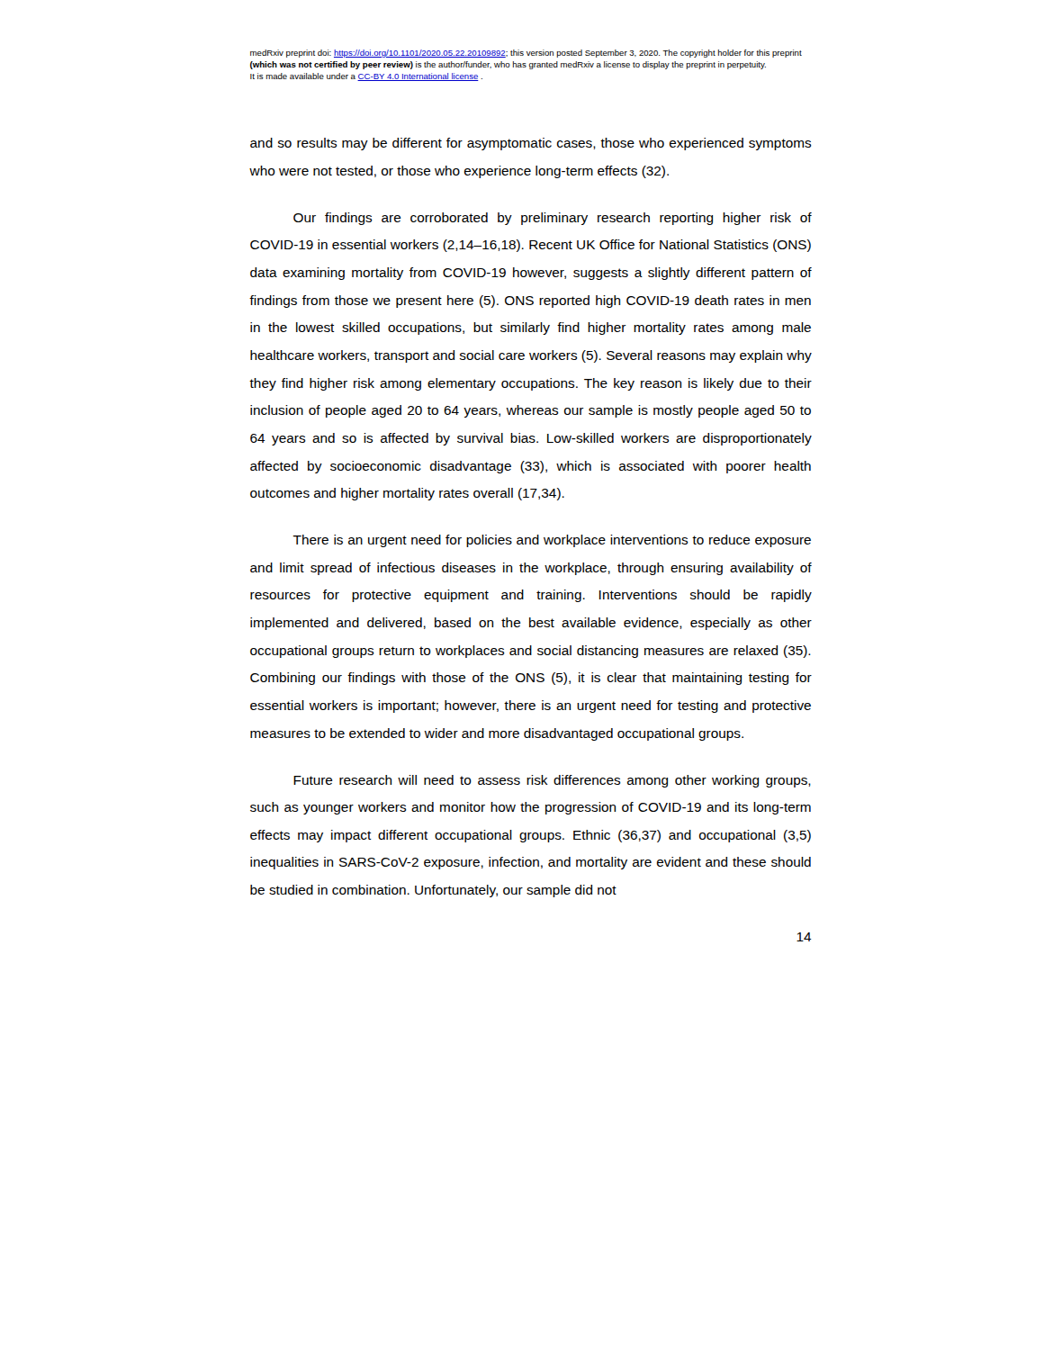medRxiv preprint doi: https://doi.org/10.1101/2020.05.22.20109892; this version posted September 3, 2020. The copyright holder for this preprint
(which was not certified by peer review) is the author/funder, who has granted medRxiv a license to display the preprint in perpetuity.
It is made available under a CC-BY 4.0 International license .
and so results may be different for asymptomatic cases, those who experienced symptoms who were not tested, or those who experience long-term effects (32).
Our findings are corroborated by preliminary research reporting higher risk of COVID-19 in essential workers (2,14–16,18). Recent UK Office for National Statistics (ONS) data examining mortality from COVID-19 however, suggests a slightly different pattern of findings from those we present here (5). ONS reported high COVID-19 death rates in men in the lowest skilled occupations, but similarly find higher mortality rates among male healthcare workers, transport and social care workers (5). Several reasons may explain why they find higher risk among elementary occupations. The key reason is likely due to their inclusion of people aged 20 to 64 years, whereas our sample is mostly people aged 50 to 64 years and so is affected by survival bias. Low-skilled workers are disproportionately affected by socioeconomic disadvantage (33), which is associated with poorer health outcomes and higher mortality rates overall (17,34).
There is an urgent need for policies and workplace interventions to reduce exposure and limit spread of infectious diseases in the workplace, through ensuring availability of resources for protective equipment and training. Interventions should be rapidly implemented and delivered, based on the best available evidence, especially as other occupational groups return to workplaces and social distancing measures are relaxed (35). Combining our findings with those of the ONS (5), it is clear that maintaining testing for essential workers is important; however, there is an urgent need for testing and protective measures to be extended to wider and more disadvantaged occupational groups.
Future research will need to assess risk differences among other working groups, such as younger workers and monitor how the progression of COVID-19 and its long-term effects may impact different occupational groups. Ethnic (36,37) and occupational (3,5) inequalities in SARS-CoV-2 exposure, infection, and mortality are evident and these should be studied in combination. Unfortunately, our sample did not
14